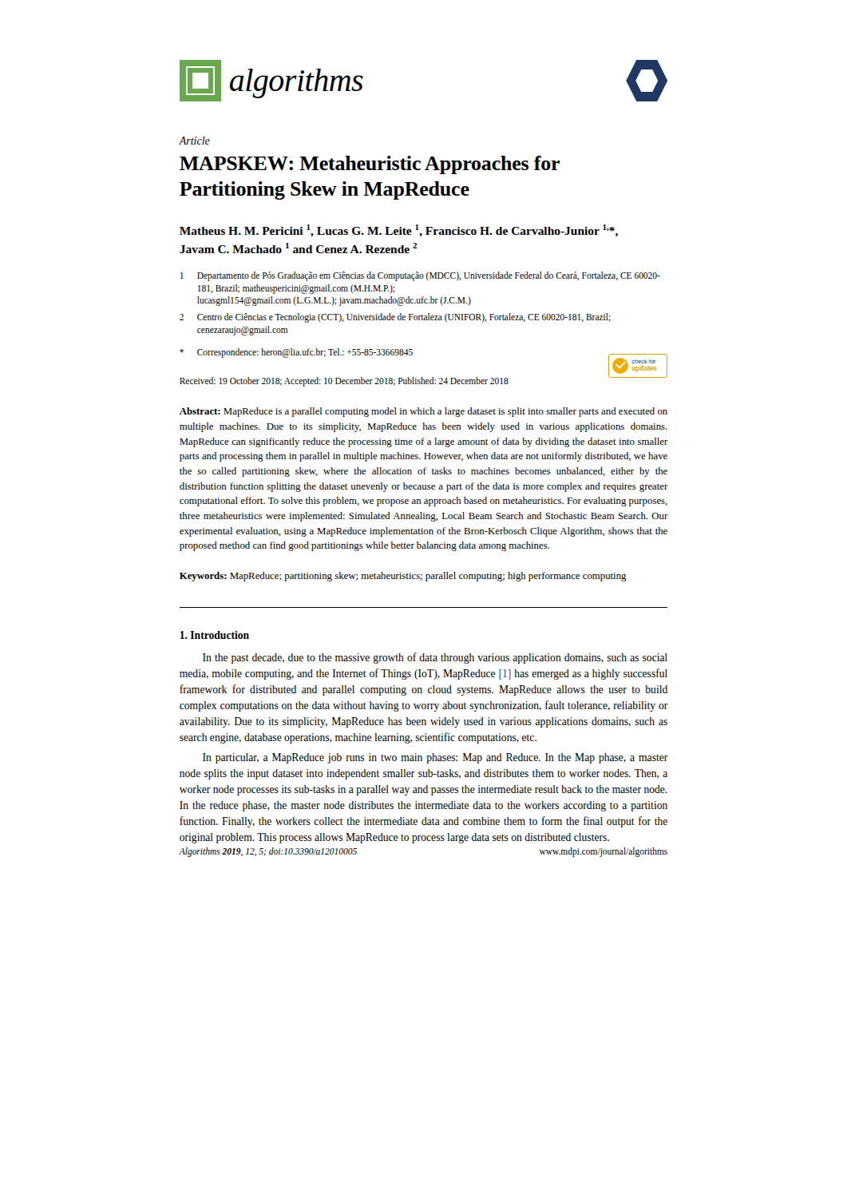algorithms
Article
MAPSKEW: Metaheuristic Approaches for
Partitioning Skew in MapReduce
Matheus H. M. Pericini 1, Lucas G. M. Leite 1, Francisco H. de Carvalho-Junior 1,*,
Javam C. Machado 1 and Cenez A. Rezende 2
1
Departamento de Pós Graduação em Ciências da Computação (MDCC), Universidade Federal do Ceará, Fortaleza, CE 60020-181, Brazil; matheuspericini@gmail.com (M.H.M.P.);
lucasgml154@gmail.com (L.G.M.L.); javam.machado@dc.ufc.br (J.C.M.)
2
Centro de Ciências e Tecnologia (CCT), Universidade de Fortaleza (UNIFOR), Fortaleza, CE 60020-181, Brazil; cenezaraujo@gmail.com
*
Correspondence: heron@lia.ufc.br; Tel.: +55-85-33669845
check forupdates
Received: 19 October 2018; Accepted: 10 December 2018; Published: 24 December 2018
Abstract: MapReduce is a parallel computing model in which a large dataset is split into smaller parts and executed on multiple machines. Due to its simplicity, MapReduce has been widely used in various applications domains. MapReduce can significantly reduce the processing time of a large amount of data by dividing the dataset into smaller parts and processing them in parallel in multiple machines. However, when data are not uniformly distributed, we have the so called partitioning skew, where the allocation of tasks to machines becomes unbalanced, either by the distribution function splitting the dataset unevenly or because a part of the data is more complex and requires greater computational effort. To solve this problem, we propose an approach based on metaheuristics. For evaluating purposes, three metaheuristics were implemented: Simulated Annealing, Local Beam Search and Stochastic Beam Search. Our experimental evaluation, using a MapReduce implementation of the Bron-Kerbosch Clique Algorithm, shows that the proposed method can find good partitionings while better balancing data among machines.
Keywords: MapReduce; partitioning skew; metaheuristics; parallel computing; high performance computing
1. Introduction
In the past decade, due to the massive growth of data through various application domains, such as social media, mobile computing, and the Internet of Things (IoT), MapReduce [1] has emerged as a highly successful framework for distributed and parallel computing on cloud systems. MapReduce allows the user to build complex computations on the data without having to worry about synchronization, fault tolerance, reliability or availability. Due to its simplicity, MapReduce has been widely used in various applications domains, such as search engine, database operations, machine learning, scientific computations, etc.
In particular, a MapReduce job runs in two main phases: Map and Reduce. In the Map phase, a master node splits the input dataset into independent smaller sub-tasks, and distributes them to worker nodes. Then, a worker node processes its sub-tasks in a parallel way and passes the intermediate result back to the master node. In the reduce phase, the master node distributes the intermediate data to the workers according to a partition function. Finally, the workers collect the intermediate data and combine them to form the final output for the original problem. This process allows MapReduce to process large data sets on distributed clusters.
Algorithms 2019, 12, 5; doi:10.3390/a12010005
www.mdpi.com/journal/algorithms